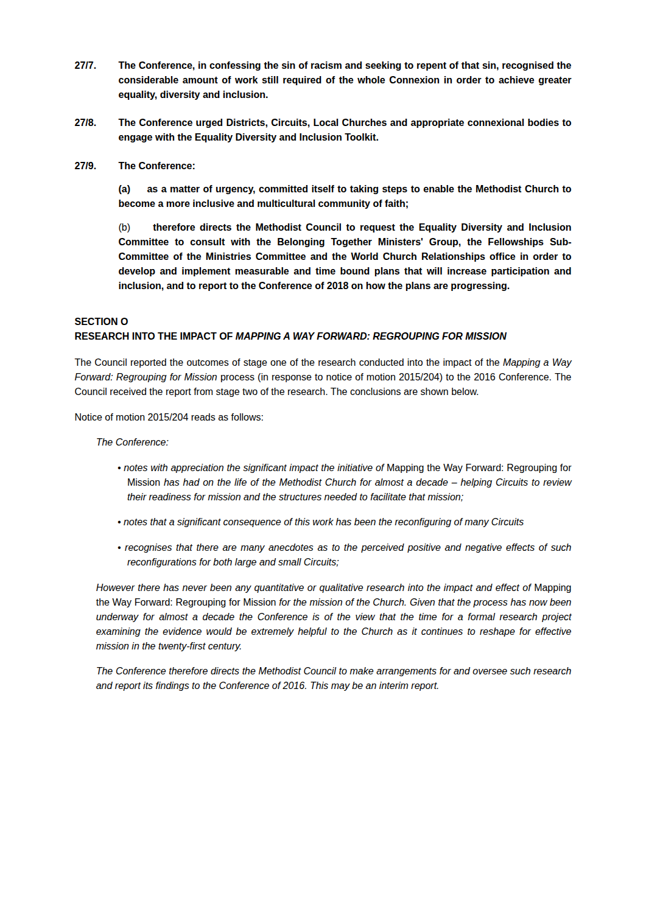27/7.
The Conference, in confessing the sin of racism and seeking to repent of that sin, recognised the considerable amount of work still required of the whole Connexion in order to achieve greater equality, diversity and inclusion.
27/8.
The Conference urged Districts, Circuits, Local Churches and appropriate connexional bodies to engage with the Equality Diversity and Inclusion Toolkit.
27/9.
The Conference:
(a) as a matter of urgency, committed itself to taking steps to enable the Methodist Church to become a more inclusive and multicultural community of faith;
(b) therefore directs the Methodist Council to request the Equality Diversity and Inclusion Committee to consult with the Belonging Together Ministers' Group, the Fellowships Sub-Committee of the Ministries Committee and the World Church Relationships office in order to develop and implement measurable and time bound plans that will increase participation and inclusion, and to report to the Conference of 2018 on how the plans are progressing.
Section O
Research into the impact of Mapping a Way Forward: Regrouping for Mission
The Council reported the outcomes of stage one of the research conducted into the impact of the Mapping a Way Forward: Regrouping for Mission process (in response to notice of motion 2015/204) to the 2016 Conference. The Council received the report from stage two of the research. The conclusions are shown below.
Notice of motion 2015/204 reads as follows:
The Conference:
• notes with appreciation the significant impact the initiative of Mapping the Way Forward: Regrouping for Mission has had on the life of the Methodist Church for almost a decade – helping Circuits to review their readiness for mission and the structures needed to facilitate that mission;
• notes that a significant consequence of this work has been the reconfiguring of many Circuits
• recognises that there are many anecdotes as to the perceived positive and negative effects of such reconfigurations for both large and small Circuits;
However there has never been any quantitative or qualitative research into the impact and effect of Mapping the Way Forward: Regrouping for Mission for the mission of the Church. Given that the process has now been underway for almost a decade the Conference is of the view that the time for a formal research project examining the evidence would be extremely helpful to the Church as it continues to reshape for effective mission in the twenty-first century.
The Conference therefore directs the Methodist Council to make arrangements for and oversee such research and report its findings to the Conference of 2016. This may be an interim report.